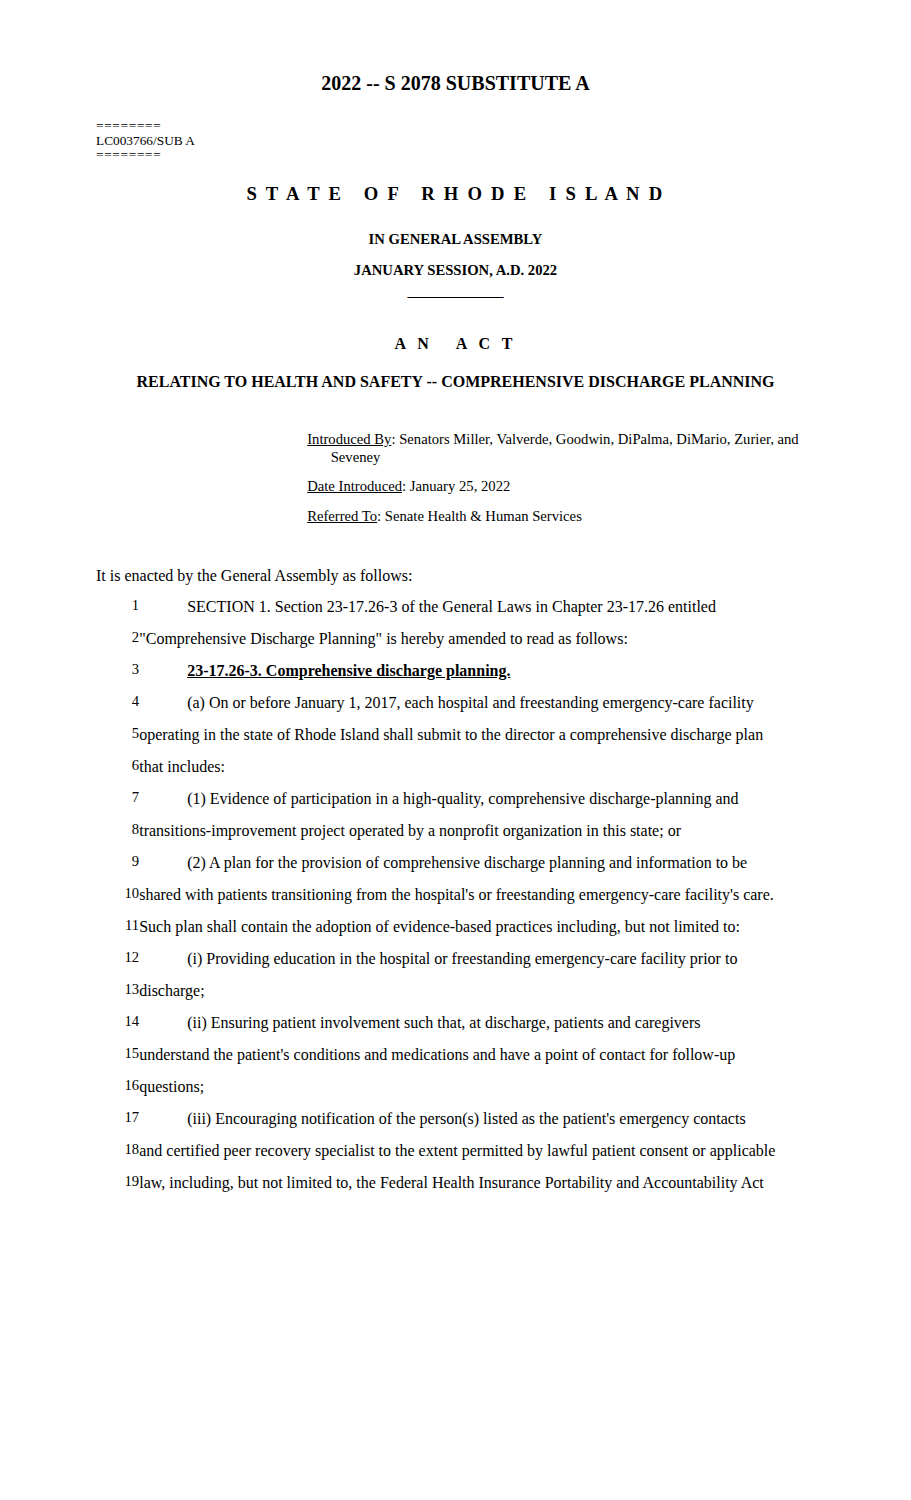2022 -- S 2078 SUBSTITUTE A
========
LC003766/SUB A
========
S T A T E O F R H O D E I S L A N D
IN GENERAL ASSEMBLY
JANUARY SESSION, A.D. 2022
____________
A N A C T
RELATING TO HEALTH AND SAFETY -- COMPREHENSIVE DISCHARGE PLANNING
Introduced By: Senators Miller, Valverde, Goodwin, DiPalma, DiMario, Zurier, and Seveney
Date Introduced: January 25, 2022
Referred To: Senate Health & Human Services
It is enacted by the General Assembly as follows:
| 1 | SECTION 1. Section 23-17.26-3 of the General Laws in Chapter 23-17.26 entitled |
| 2 | "Comprehensive Discharge Planning" is hereby amended to read as follows: |
| 3 | 23-17.26-3. Comprehensive discharge planning. |
| 4 | (a) On or before January 1, 2017, each hospital and freestanding emergency-care facility |
| 5 | operating in the state of Rhode Island shall submit to the director a comprehensive discharge plan |
| 6 | that includes: |
| 7 | (1) Evidence of participation in a high-quality, comprehensive discharge-planning and |
| 8 | transitions-improvement project operated by a nonprofit organization in this state; or |
| 9 | (2) A plan for the provision of comprehensive discharge planning and information to be |
| 10 | shared with patients transitioning from the hospital's or freestanding emergency-care facility's care. |
| 11 | Such plan shall contain the adoption of evidence-based practices including, but not limited to: |
| 12 | (i) Providing education in the hospital or freestanding emergency-care facility prior to |
| 13 | discharge; |
| 14 | (ii) Ensuring patient involvement such that, at discharge, patients and caregivers |
| 15 | understand the patient's conditions and medications and have a point of contact for follow-up |
| 16 | questions; |
| 17 | (iii) Encouraging notification of the person(s) listed as the patient's emergency contacts |
| 18 | and certified peer recovery specialist to the extent permitted by lawful patient consent or applicable |
| 19 | law, including, but not limited to, the Federal Health Insurance Portability and Accountability Act |